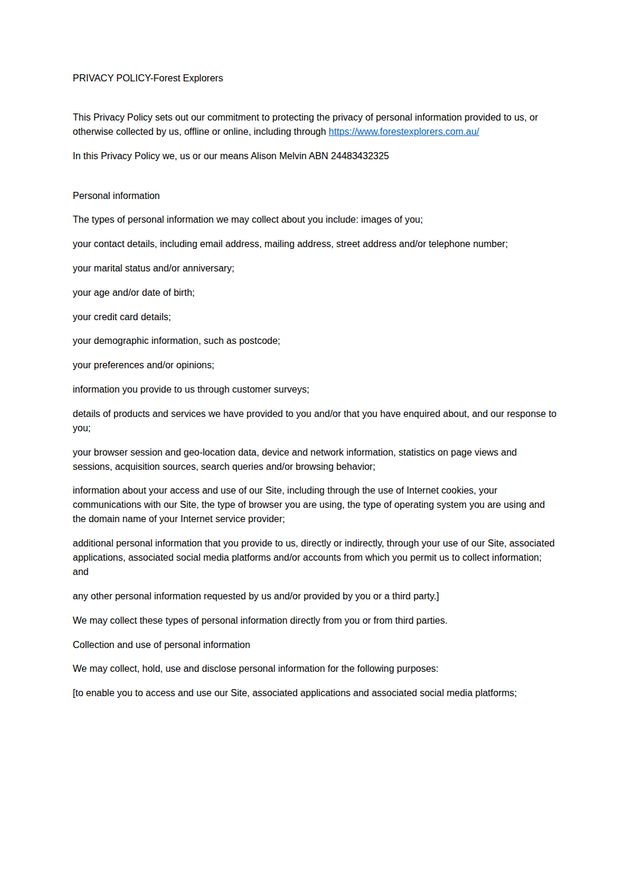PRIVACY POLICY-Forest Explorers
This Privacy Policy sets out our commitment to protecting the privacy of personal information provided to us, or otherwise collected by us, offline or online, including through https://www.forestexplorers.com.au/
In this Privacy Policy we, us or our means Alison Melvin ABN 24483432325
Personal information
The types of personal information we may collect about you include: images of you;
your contact details, including email address, mailing address, street address and/or telephone number;
your marital status and/or anniversary;
your age and/or date of birth;
your credit card details;
your demographic information, such as postcode;
your preferences and/or opinions;
information you provide to us through customer surveys;
details of products and services we have provided to you and/or that you have enquired about, and our response to you;
your browser session and geo-location data, device and network information, statistics on page views and sessions, acquisition sources, search queries and/or browsing behavior;
information about your access and use of our Site, including through the use of Internet cookies, your communications with our Site, the type of browser you are using, the type of operating system you are using and the domain name of your Internet service provider;
additional personal information that you provide to us, directly or indirectly, through your use of our Site, associated applications, associated social media platforms and/or accounts from which you permit us to collect information; and
any other personal information requested by us and/or provided by you or a third party.]
We may collect these types of personal information directly from you or from third parties.
Collection and use of personal information
We may collect, hold, use and disclose personal information for the following purposes:
[to enable you to access and use our Site, associated applications and associated social media platforms;